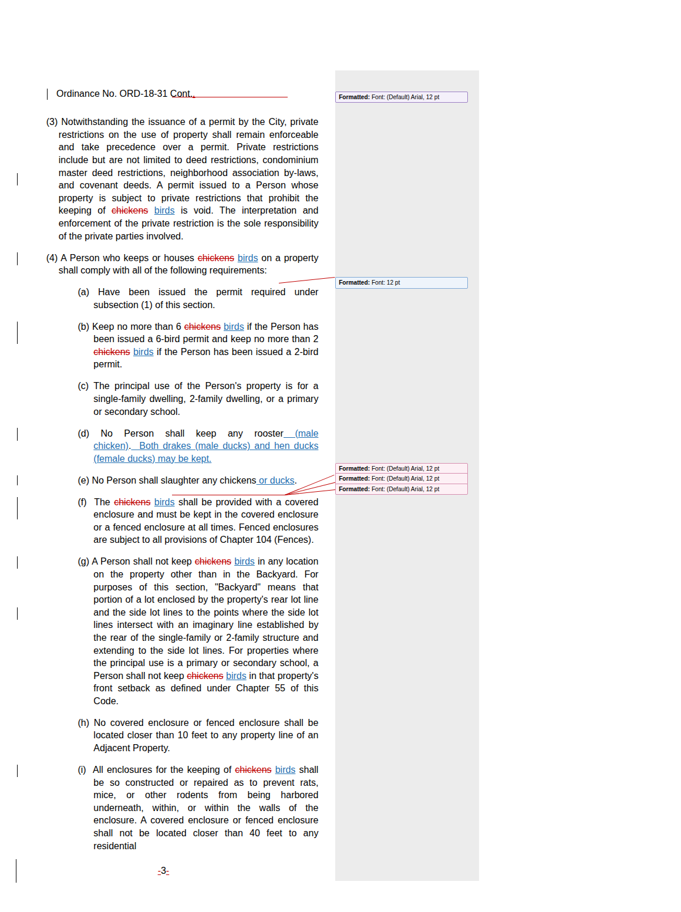Ordinance No. ORD-18-31 Cont..
Formatted: Font: (Default) Arial, 12 pt
(3) Notwithstanding the issuance of a permit by the City, private restrictions on the use of property shall remain enforceable and take precedence over a permit. Private restrictions include but are not limited to deed restrictions, condominium master deed restrictions, neighborhood association by-laws, and covenant deeds. A permit issued to a Person whose property is subject to private restrictions that prohibit the keeping of chickens birds is void. The interpretation and enforcement of the private restriction is the sole responsibility of the private parties involved.
(4) A Person who keeps or houses chickens birds on a property shall comply with all of the following requirements:
(a) Have been issued the permit required under subsection (1) of this section.
(b) Keep no more than 6 chickens birds if the Person has been issued a 6-bird permit and keep no more than 2 chickens birds if the Person has been issued a 2-bird permit.
(c) The principal use of the Person's property is for a single-family dwelling, 2-family dwelling, or a primary or secondary school.
(d) No Person shall keep any rooster (male chicken). Both drakes (male ducks) and hen ducks (female ducks) may be kept.
(e) No Person shall slaughter any chickens or ducks.
(f) The chickens birds shall be provided with a covered enclosure and must be kept in the covered enclosure or a fenced enclosure at all times. Fenced enclosures are subject to all provisions of Chapter 104 (Fences).
(g) A Person shall not keep chickens birds in any location on the property other than in the Backyard. For purposes of this section, "Backyard" means that portion of a lot enclosed by the property's rear lot line and the side lot lines to the points where the side lot lines intersect with an imaginary line established by the rear of the single-family or 2-family structure and extending to the side lot lines. For properties where the principal use is a primary or secondary school, a Person shall not keep chickens birds in that property's front setback as defined under Chapter 55 of this Code.
(h) No covered enclosure or fenced enclosure shall be located closer than 10 feet to any property line of an Adjacent Property.
(i) All enclosures for the keeping of chickens birds shall be so constructed or repaired as to prevent rats, mice, or other rodents from being harbored underneath, within, or within the walls of the enclosure. A covered enclosure or fenced enclosure shall not be located closer than 40 feet to any residential
Formatted: Font: 12 pt
Formatted: Font: (Default) Arial, 12 pt
Formatted: Font: (Default) Arial, 12 pt
Formatted: Font: (Default) Arial, 12 pt
-3-